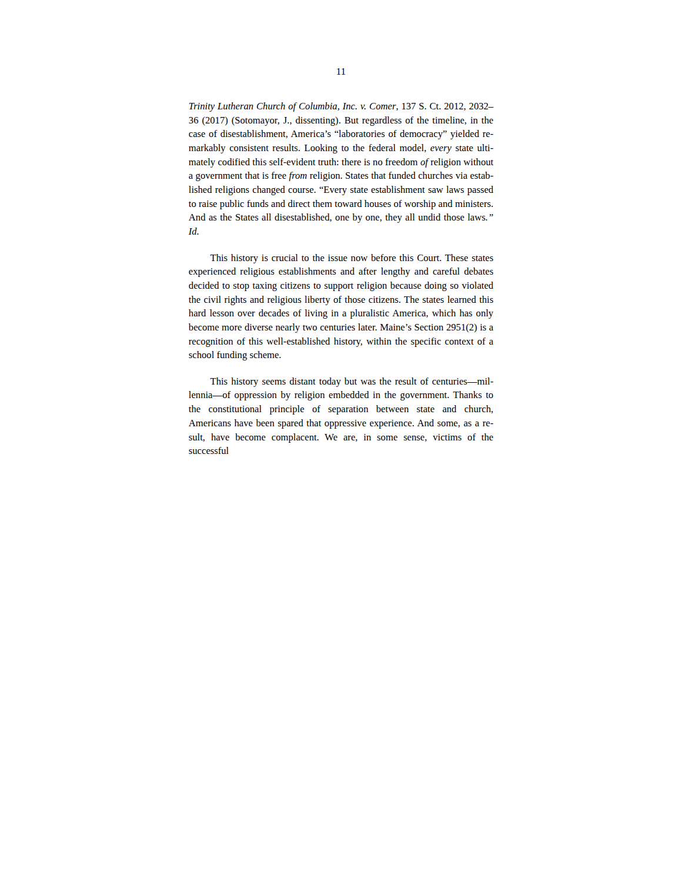11
Trinity Lutheran Church of Columbia, Inc. v. Comer, 137 S. Ct. 2012, 2032–36 (2017) (Sotomayor, J., dissenting). But regardless of the timeline, in the case of disestablishment, America’s “laboratories of democracy” yielded remarkably consistent results. Looking to the federal model, every state ultimately codified this self-evident truth: there is no freedom of religion without a government that is free from religion. States that funded churches via established religions changed course. “Every state establishment saw laws passed to raise public funds and direct them toward houses of worship and ministers. And as the States all disestablished, one by one, they all undid those laws.” Id.
This history is crucial to the issue now before this Court. These states experienced religious establishments and after lengthy and careful debates decided to stop taxing citizens to support religion because doing so violated the civil rights and religious liberty of those citizens. The states learned this hard lesson over decades of living in a pluralistic America, which has only become more diverse nearly two centuries later. Maine’s Section 2951(2) is a recognition of this well-established history, within the specific context of a school funding scheme.
This history seems distant today but was the result of centuries—millennia—of oppression by religion embedded in the government. Thanks to the constitutional principle of separation between state and church, Americans have been spared that oppressive experience. And some, as a result, have become complacent. We are, in some sense, victims of the successful